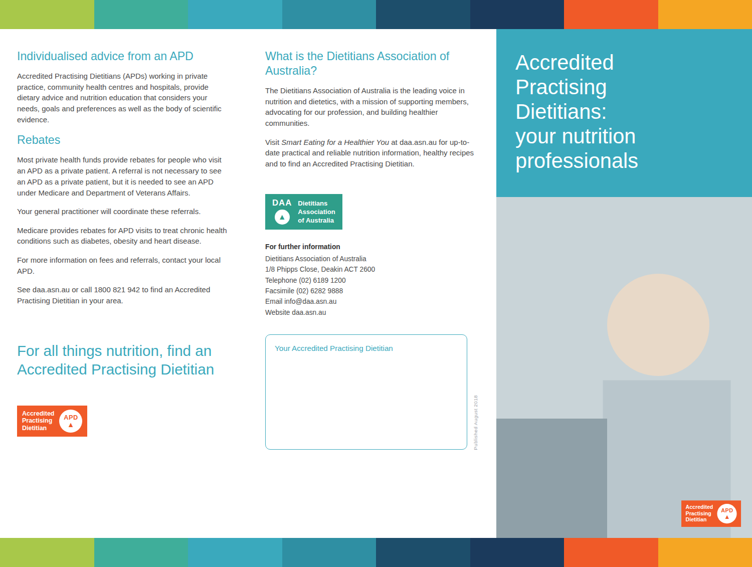Individualised advice from an APD
Accredited Practising Dietitians (APDs) working in private practice, community health centres and hospitals, provide dietary advice and nutrition education that considers your needs, goals and preferences as well as the body of scientific evidence.
Rebates
Most private health funds provide rebates for people who visit an APD as a private patient. A referral is not necessary to see an APD as a private patient, but it is needed to see an APD under Medicare and Department of Veterans Affairs.
Your general practitioner will coordinate these referrals.
Medicare provides rebates for APD visits to treat chronic health conditions such as diabetes, obesity and heart disease.
For more information on fees and referrals, contact your local APD.
See daa.asn.au or call 1800 821 942 to find an Accredited Practising Dietitian in your area.
For all things nutrition, find an Accredited Practising Dietitian
Accredited
Practising
Dietitian APD▲
What is the Dietitians Association of Australia?
The Dietitians Association of Australia is the leading voice in nutrition and dietetics, with a mission of supporting members, advocating for our profession, and building healthier communities.
Visit Smart Eating for a Healthier You at daa.asn.au for up-to-date practical and reliable nutrition information, healthy recipes and to find an Accredited Practising Dietitian.
DAA ▲ Dietitians
Association
of Australia
For further information Dietitians Association of Australia
1/8 Phipps Close, Deakin ACT 2600
Telephone (02) 6189 1200
Facsimile (02) 6282 9888
Email info@daa.asn.au
Website daa.asn.au
Your Accredited Practising Dietitian
Published August 2018
Accredited
Practising
Dietitians:
your nutrition
professionals
Accredited
Practising
Dietitian APD▲